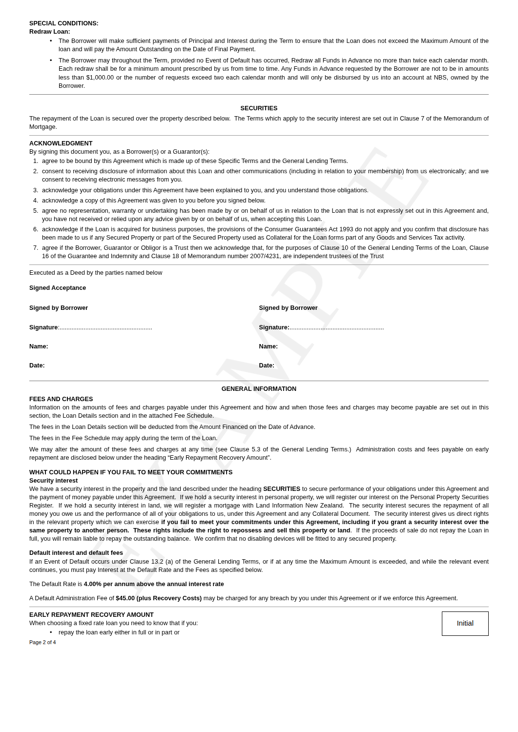EXAMPLE
SPECIAL CONDITIONS:
Redraw Loan:
The Borrower will make sufficient payments of Principal and Interest during the Term to ensure that the Loan does not exceed the Maximum Amount of the loan and will pay the Amount Outstanding on the Date of Final Payment.
The Borrower may throughout the Term, provided no Event of Default has occurred, Redraw all Funds in Advance no more than twice each calendar month. Each redraw shall be for a minimum amount prescribed by us from time to time. Any Funds in Advance requested by the Borrower are not to be in amounts less than $1,000.00 or the number of requests exceed two each calendar month and will only be disbursed by us into an account at NBS, owned by the Borrower.
SECURITIES
The repayment of the Loan is secured over the property described below. The Terms which apply to the security interest are set out in Clause 7 of the Memorandum of Mortgage.
ACKNOWLEDGMENT
By signing this document you, as a Borrower(s) or a Guarantor(s):
agree to be bound by this Agreement which is made up of these Specific Terms and the General Lending Terms.
consent to receiving disclosure of information about this Loan and other communications (including in relation to your membership) from us electronically; and we consent to receiving electronic messages from you.
acknowledge your obligations under this Agreement have been explained to you, and you understand those obligations.
acknowledge a copy of this Agreement was given to you before you signed below.
agree no representation, warranty or undertaking has been made by or on behalf of us in relation to the Loan that is not expressly set out in this Agreement and, you have not received or relied upon any advice given by or on behalf of us, when accepting this Loan.
acknowledge if the Loan is acquired for business purposes, the provisions of the Consumer Guarantees Act 1993 do not apply and you confirm that disclosure has been made to us if any Secured Property or part of the Secured Property used as Collateral for the Loan forms part of any Goods and Services Tax activity.
agree if the Borrower, Guarantor or Obligor is a Trust then we acknowledge that, for the purposes of Clause 10 of the General Lending Terms of the Loan, Clause 16 of the Guarantee and Indemnity and Clause 18 of Memorandum number 2007/4231, are independent trustees of the Trust
Executed as a Deed by the parties named below
Signed Acceptance
| Signed by Borrower | Signed by Borrower |
| Signature :...................................................... | Signature: ....................................................... |
| Name: | Name: |
| Date: | Date: |
GENERAL INFORMATION
FEES AND CHARGES
Information on the amounts of fees and charges payable under this Agreement and how and when those fees and charges may become payable are set out in this section, the Loan Details section and in the attached Fee Schedule.
The fees in the Loan Details section will be deducted from the Amount Financed on the Date of Advance.
The fees in the Fee Schedule may apply during the term of the Loan.
We may alter the amount of these fees and charges at any time (see Clause 5.3 of the General Lending Terms.) Administration costs and fees payable on early repayment are disclosed below under the heading “Early Repayment Recovery Amount”.
WHAT COULD HAPPEN IF YOU FAIL TO MEET YOUR COMMITMENTS
Security interest
We have a security interest in the property and the land described under the heading SECURITIES to secure performance of your obligations under this Agreement and the payment of money payable under this Agreement. If we hold a security interest in personal property, we will register our interest on the Personal Property Securities Register. If we hold a security interest in land, we will register a mortgage with Land Information New Zealand. The security interest secures the repayment of all money you owe us and the performance of all of your obligations to us, under this Agreement and any Collateral Document. The security interest gives us direct rights in the relevant property which we can exercise if you fail to meet your commitments under this Agreement, including if you grant a security interest over the same property to another person. These rights include the right to repossess and sell this property or land. If the proceeds of sale do not repay the Loan in full, you will remain liable to repay the outstanding balance. We confirm that no disabling devices will be fitted to any secured property.
Default interest and default fees
If an Event of Default occurs under Clause 13.2 (a) of the General Lending Terms, or if at any time the Maximum Amount is exceeded, and while the relevant event continues, you must pay Interest at the Default Rate and the Fees as specified below.
The Default Rate is 4.00% per annum above the annual interest rate
A Default Administration Fee of $45.00 (plus Recovery Costs) may be charged for any breach by you under this Agreement or if we enforce this Agreement.
EARLY REPAYMENT RECOVERY AMOUNT
When choosing a fixed rate loan you need to know that if you:
repay the loan early either in full or in part or
Initial
Page 2 of 4